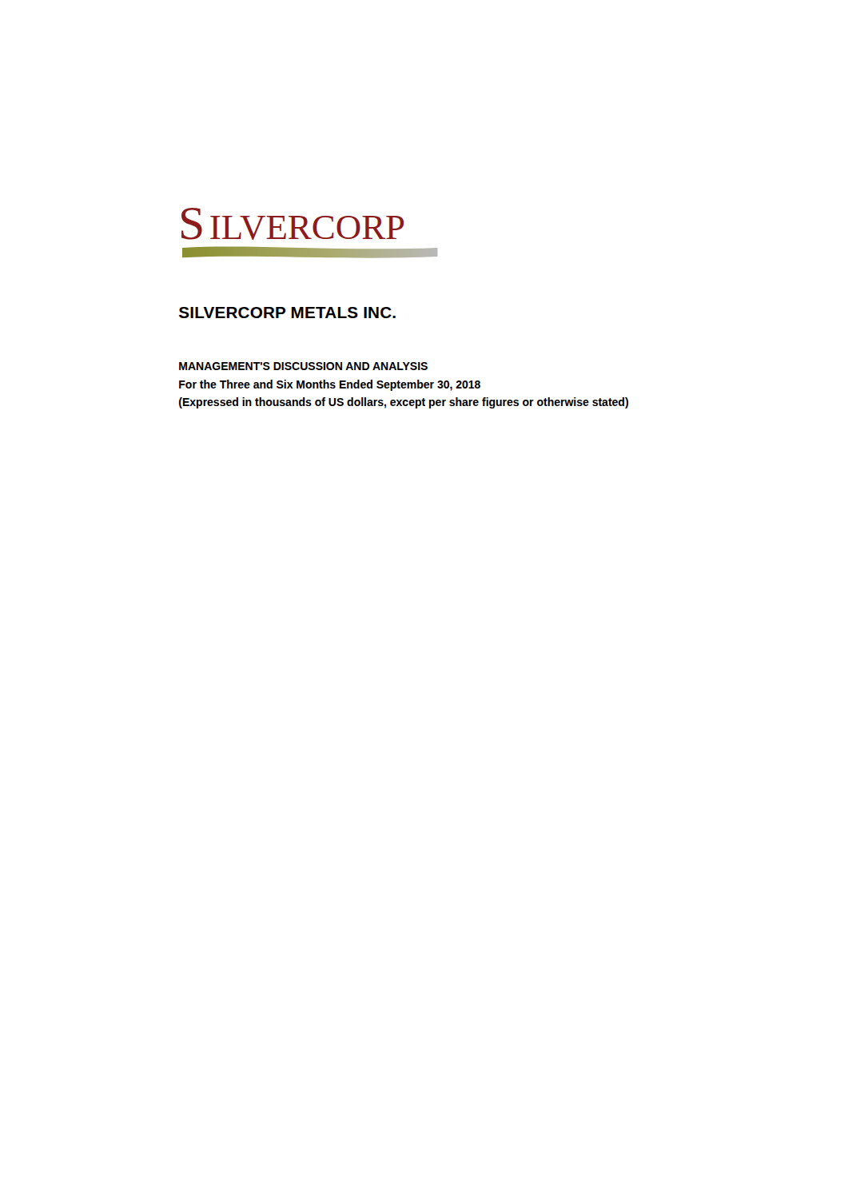S ILVERCORP
SILVERCORP METALS INC.
MANAGEMENT'S DISCUSSION AND ANALYSIS
For the Three and Six Months Ended September 30, 2018
(Expressed in thousands of US dollars, except per share figures or otherwise stated)